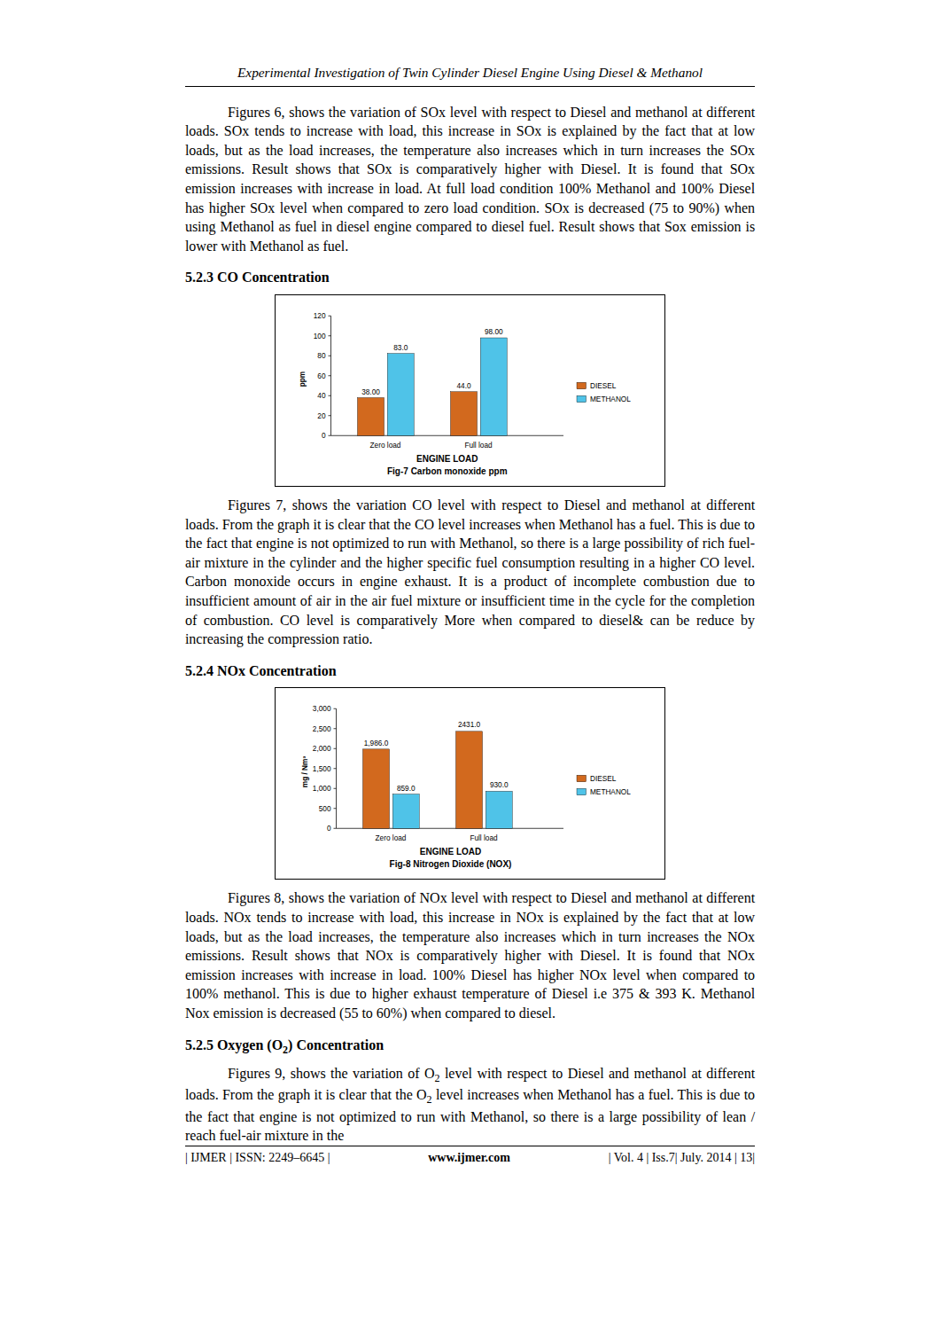Experimental Investigation of Twin Cylinder Diesel Engine Using Diesel & Methanol
Figures 6, shows the variation of SOx level with respect to Diesel and methanol at different loads. SOx tends to increase with load, this increase in SOx is explained by the fact that at low loads, but as the load increases, the temperature also increases which in turn increases the SOx emissions. Result shows that SOx is comparatively higher with Diesel. It is found that SOx emission increases with increase in load. At full load condition 100% Methanol and 100% Diesel has higher SOx level when compared to zero load condition. SOx is decreased (75 to 90%) when using Methanol as fuel in diesel engine compared to diesel fuel. Result shows that Sox emission is lower with Methanol as fuel.
5.2.3 CO Concentration
0 20 40 60 80 100 120 ppm 38.00 83.0 44.0 98.00 Zero load Full load DIESEL METHANOL ENGINE LOAD Fig-7 Carbon monoxide ppm
Figures 7, shows the variation CO level with respect to Diesel and methanol at different loads. From the graph it is clear that the CO level increases when Methanol has a fuel. This is due to the fact that engine is not optimized to run with Methanol, so there is a large possibility of rich fuel-air mixture in the cylinder and the higher specific fuel consumption resulting in a higher CO level. Carbon monoxide occurs in engine exhaust. It is a product of incomplete combustion due to insufficient amount of air in the air fuel mixture or insufficient time in the cycle for the completion of combustion. CO level is comparatively More when compared to diesel& can be reduce by increasing the compression ratio.
5.2.4 NOx Concentration
0 500 1,000 1,500 2,000 2,500 3,000 mg / Nm³ 1,986.0 859.0 2431.0 930.0 Zero load Full load DIESEL METHANOL ENGINE LOAD Fig-8 Nitrogen Dioxide (NOX)
Figures 8, shows the variation of NOx level with respect to Diesel and methanol at different loads. NOx tends to increase with load, this increase in NOx is explained by the fact that at low loads, but as the load increases, the temperature also increases which in turn increases the NOx emissions. Result shows that NOx is comparatively higher with Diesel. It is found that NOx emission increases with increase in load. 100% Diesel has higher NOx level when compared to 100% methanol. This is due to higher exhaust temperature of Diesel i.e 375 & 393 K. Methanol Nox emission is decreased (55 to 60%) when compared to diesel.
5.2.5 Oxygen (O2) Concentration
Figures 9, shows the variation of O2 level with respect to Diesel and methanol at different loads. From the graph it is clear that the O2 level increases when Methanol has a fuel. This is due to the fact that engine is not optimized to run with Methanol, so there is a large possibility of lean / reach fuel-air mixture in the
| IJMER | ISSN: 2249–6645 | www.ijmer.com | Vol. 4 | Iss.7| July. 2014 | 13|